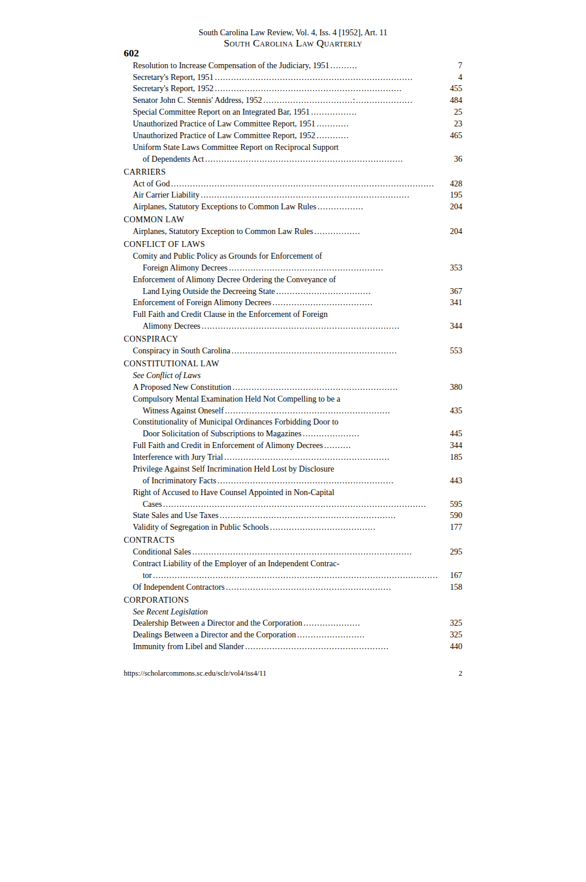South Carolina Law Review, Vol. 4, Iss. 4 [1952], Art. 11
602
South Carolina Law Quarterly
Resolution to Increase Compensation of the Judiciary, 1951.......... 7
Secretary's Report, 1951......................................................................... 4
Secretary's Report, 1952..................................................................... 455
Senator John C. Stennis' Address, 1952.................................:..................... 484
Special Committee Report on an Integrated Bar, 1951................. 25
Unauthorized Practice of Law Committee Report, 1951............ 23
Unauthorized Practice of Law Committee Report, 1952............ 465
Uniform State Laws Committee Report on Reciprocal Support
of Dependents Act......................................................................... 36
CARRIERS
Act of God................................................................................................. 428
Air Carrier Liability............................................................................. 195
Airplanes, Statutory Exceptions to Common Law Rules................. 204
COMMON LAW
Airplanes, Statutory Exception to Common Law Rules................. 204
CONFLICT OF LAWS
Comity and Public Policy as Grounds for Enforcement of
Foreign Alimony Decrees......................................................... 353
Enforcement of Alimony Decree Ordering the Conveyance of
Land Lying Outside the Decreeing State................................... 367
Enforcement of Foreign Alimony Decrees..................................... 341
Full Faith and Credit Clause in the Enforcement of Foreign
Alimony Decrees......................................................................... 344
CONSPIRACY
Conspiracy in South Carolina............................................................. 553
CONSTITUTIONAL LAW
See Conflict of Laws
A Proposed New Constitution............................................................. 380
Compulsory Mental Examination Held Not Compelling to be a
Witness Against Oneself............................................................. 435
Constitutionality of Municipal Ordinances Forbidding Door to
Door Solicitation of Subscriptions to Magazines..................... 445
Full Faith and Credit in Enforcement of Alimony Decrees.......... 344
Interference with Jury Trial............................................................. 185
Privilege Against Self Incrimination Held Lost by Disclosure
of Incriminatory Facts................................................................. 443
Right of Accused to Have Counsel Appointed in Non-Capital
Cases................................................................................................. 595
State Sales and Use Taxes................................................................. 590
Validity of Segregation in Public Schools....................................... 177
CONTRACTS
Conditional Sales................................................................................. 295
Contract Liability of the Employer of an Independent Contrac-
tor......................................................................................................... 167
Of Independent Contractors............................................................. 158
CORPORATIONS
See Recent Legislation
Dealership Between a Director and the Corporation..................... 325
Dealings Between a Director and the Corporation......................... 325
Immunity from Libel and Slander..................................................... 440
https://scholarcommons.sc.edu/sclr/vol4/iss4/11 2